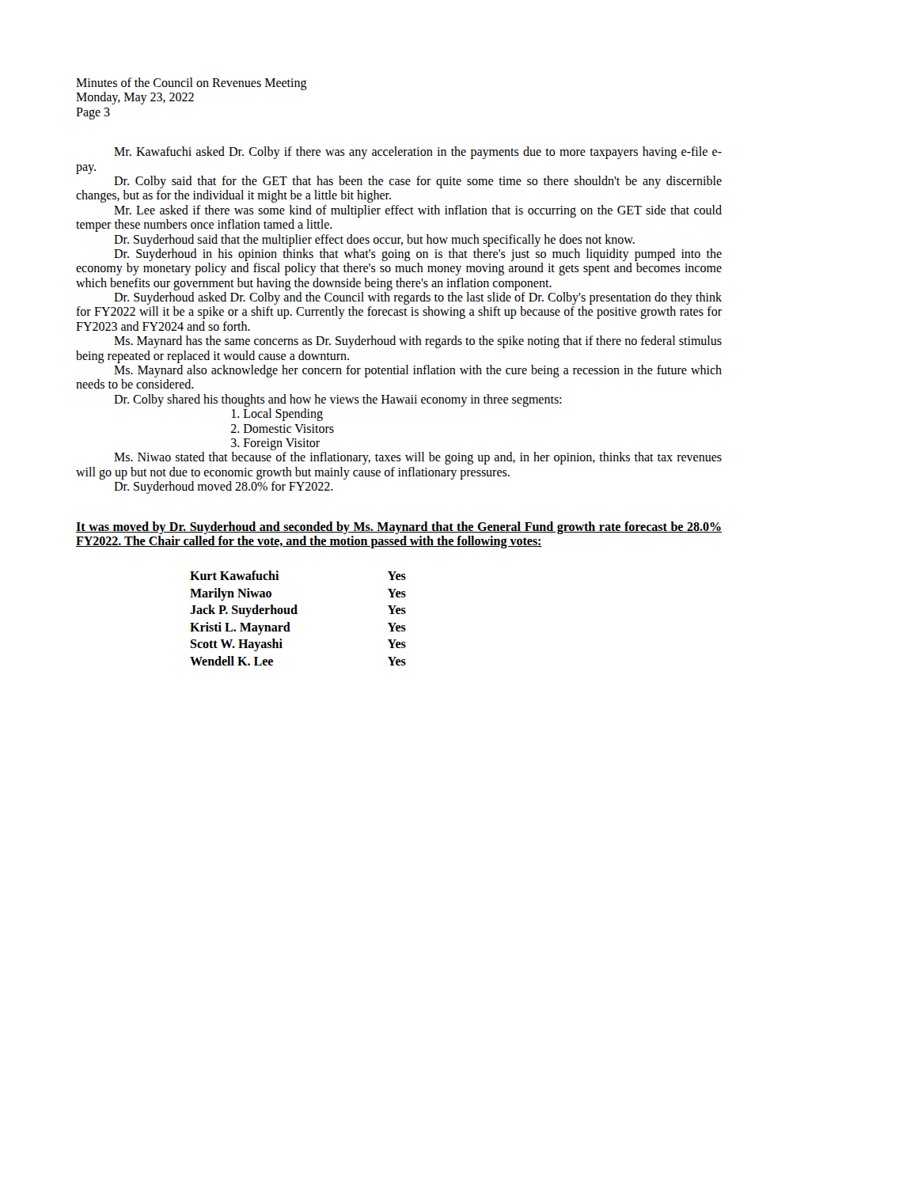Minutes of the Council on Revenues Meeting
Monday, May 23, 2022
Page 3
Mr. Kawafuchi asked Dr. Colby if there was any acceleration in the payments due to more taxpayers having e-file e-pay.
Dr. Colby said that for the GET that has been the case for quite some time so there shouldn't be any discernible changes, but as for the individual it might be a little bit higher.
Mr. Lee asked if there was some kind of multiplier effect with inflation that is occurring on the GET side that could temper these numbers once inflation tamed a little.
Dr. Suyderhoud said that the multiplier effect does occur, but how much specifically he does not know.
Dr. Suyderhoud in his opinion thinks that what's going on is that there's just so much liquidity pumped into the economy by monetary policy and fiscal policy that there's so much money moving around it gets spent and becomes income which benefits our government but having the downside being there's an inflation component.
Dr. Suyderhoud asked Dr. Colby and the Council with regards to the last slide of Dr. Colby's presentation do they think for FY2022 will it be a spike or a shift up. Currently the forecast is showing a shift up because of the positive growth rates for FY2023 and FY2024 and so forth.
Ms. Maynard has the same concerns as Dr. Suyderhoud with regards to the spike noting that if there no federal stimulus being repeated or replaced it would cause a downturn.
Ms. Maynard also acknowledge her concern for potential inflation with the cure being a recession in the future which needs to be considered.
Dr. Colby shared his thoughts and how he views the Hawaii economy in three segments:
Local Spending
Domestic Visitors
Foreign Visitor
Ms. Niwao stated that because of the inflationary, taxes will be going up and, in her opinion, thinks that tax revenues will go up but not due to economic growth but mainly cause of inflationary pressures.
Dr. Suyderhoud moved 28.0% for FY2022.
It was moved by Dr. Suyderhoud and seconded by Ms. Maynard that the General Fund growth rate forecast be 28.0% FY2022. The Chair called for the vote, and the motion passed with the following votes:
| Kurt Kawafuchi | Yes |
| Marilyn Niwao | Yes |
| Jack P. Suyderhoud | Yes |
| Kristi L. Maynard | Yes |
| Scott W. Hayashi | Yes |
| Wendell K. Lee | Yes |